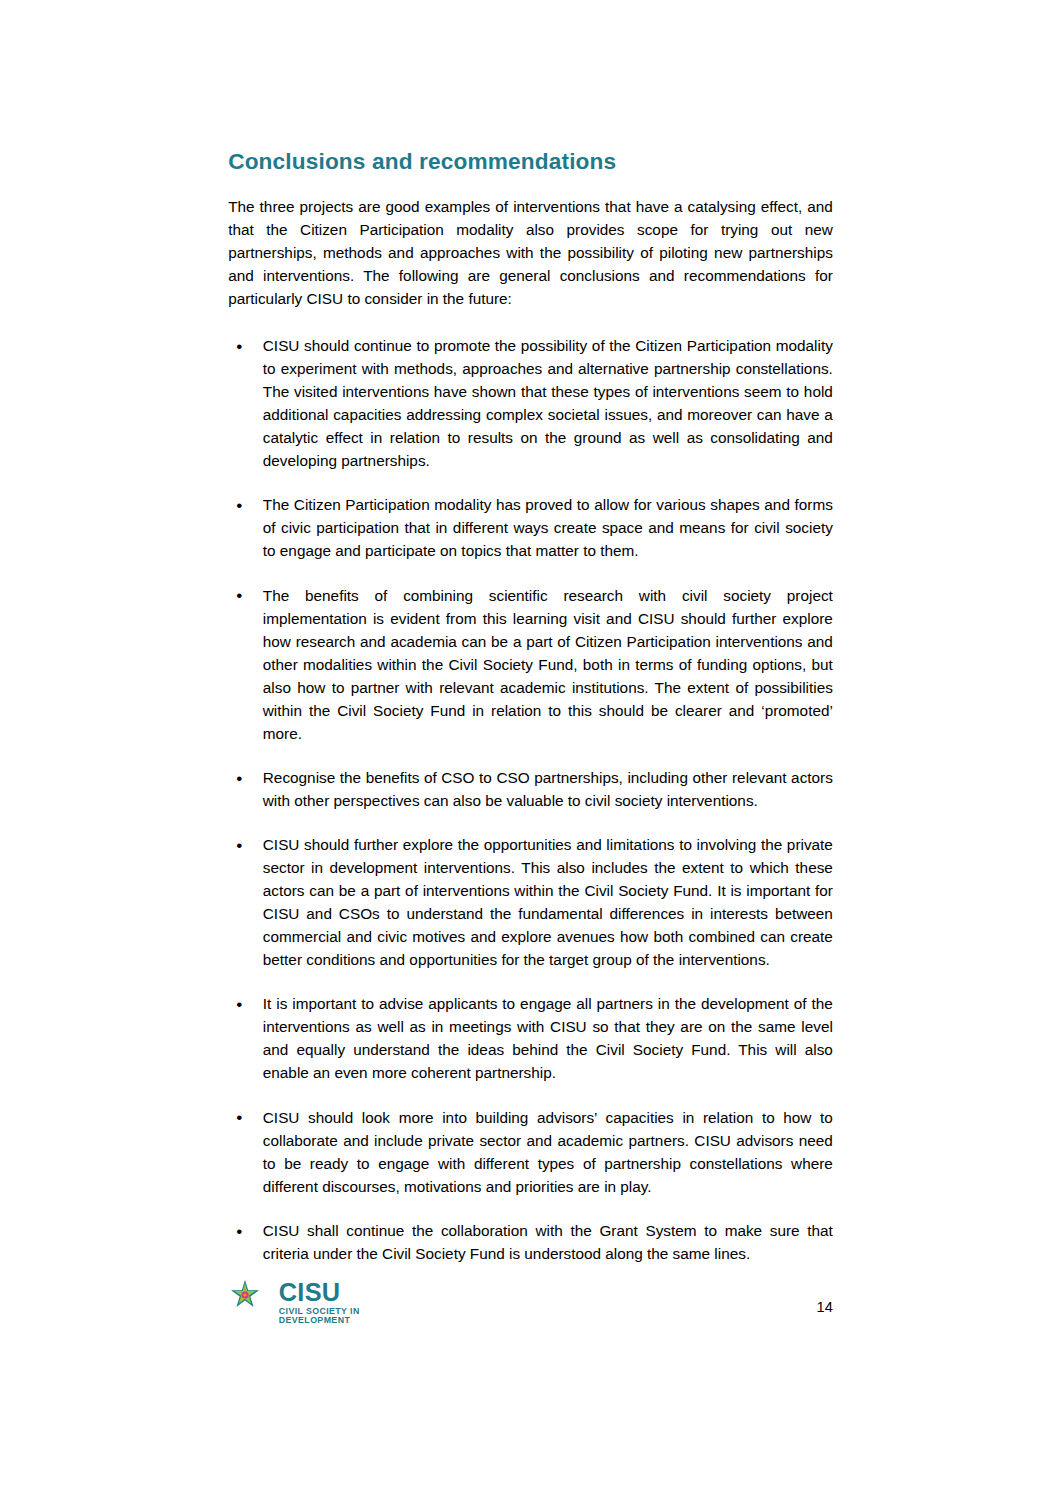Conclusions and recommendations
The three projects are good examples of interventions that have a catalysing effect, and that the Citizen Participation modality also provides scope for trying out new partnerships, methods and approaches with the possibility of piloting new partnerships and interventions. The following are general conclusions and recommendations for particularly CISU to consider in the future:
CISU should continue to promote the possibility of the Citizen Participation modality to experiment with methods, approaches and alternative partnership constellations. The visited interventions have shown that these types of interventions seem to hold additional capacities addressing complex societal issues, and moreover can have a catalytic effect in relation to results on the ground as well as consolidating and developing partnerships.
The Citizen Participation modality has proved to allow for various shapes and forms of civic participation that in different ways create space and means for civil society to engage and participate on topics that matter to them.
The benefits of combining scientific research with civil society project implementation is evident from this learning visit and CISU should further explore how research and academia can be a part of Citizen Participation interventions and other modalities within the Civil Society Fund, both in terms of funding options, but also how to partner with relevant academic institutions. The extent of possibilities within the Civil Society Fund in relation to this should be clearer and ‘promoted’ more.
Recognise the benefits of CSO to CSO partnerships, including other relevant actors with other perspectives can also be valuable to civil society interventions.
CISU should further explore the opportunities and limitations to involving the private sector in development interventions. This also includes the extent to which these actors can be a part of interventions within the Civil Society Fund. It is important for CISU and CSOs to understand the fundamental differences in interests between commercial and civic motives and explore avenues how both combined can create better conditions and opportunities for the target group of the interventions.
It is important to advise applicants to engage all partners in the development of the interventions as well as in meetings with CISU so that they are on the same level and equally understand the ideas behind the Civil Society Fund. This will also enable an even more coherent partnership.
CISU should look more into building advisors’ capacities in relation to how to collaborate and include private sector and academic partners. CISU advisors need to be ready to engage with different types of partnership constellations where different discourses, motivations and priorities are in play.
CISU shall continue the collaboration with the Grant System to make sure that criteria under the Civil Society Fund is understood along the same lines.
CISU CIVIL SOCIETY IN
DEVELOPMENT
14